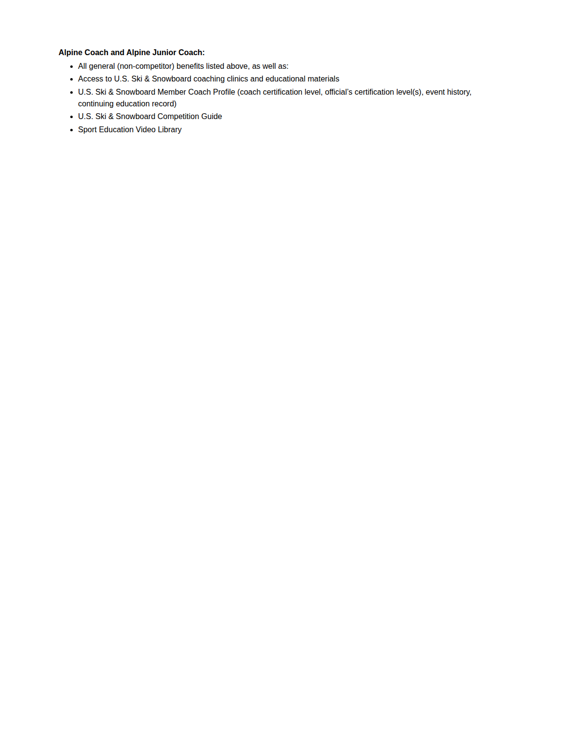Alpine Coach and Alpine Junior Coach:
All general (non-competitor) benefits listed above, as well as:
Access to U.S. Ski & Snowboard coaching clinics and educational materials
U.S. Ski & Snowboard Member Coach Profile (coach certification level, official’s certification level(s), event history, continuing education record)
U.S. Ski & Snowboard Competition Guide
Sport Education Video Library